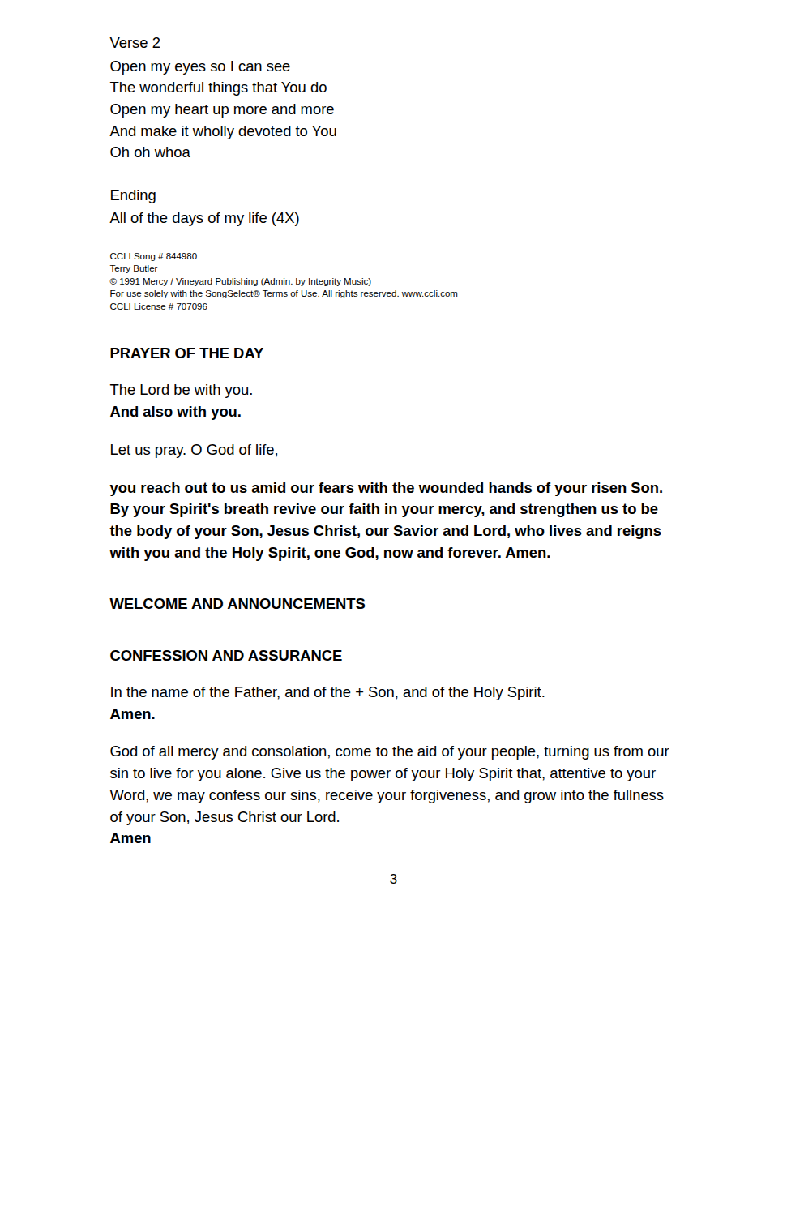Verse 2
Open my eyes so I can see
The wonderful things that You do
Open my heart up more and more
And make it wholly devoted to You
Oh oh whoa
Ending
All of the days of my life (4X)
CCLI Song # 844980
Terry Butler
© 1991 Mercy / Vineyard Publishing (Admin. by Integrity Music)
For use solely with the SongSelect® Terms of Use. All rights reserved. www.ccli.com
CCLI License # 707096
PRAYER OF THE DAY
The Lord be with you.
And also with you.
Let us pray. O God of life,
you reach out to us amid our fears with the wounded hands of your risen Son. By your Spirit's breath revive our faith in your mercy, and strengthen us to be the body of your Son, Jesus Christ, our Savior and Lord, who lives and reigns with you and the Holy Spirit, one God, now and forever. Amen.
WELCOME AND ANNOUNCEMENTS
CONFESSION AND ASSURANCE
In the name of the Father, and of the + Son, and of the Holy Spirit.
Amen.
God of all mercy and consolation, come to the aid of your people, turning us from our sin to live for you alone. Give us the power of your Holy Spirit that, attentive to your Word, we may confess our sins, receive your forgiveness, and grow into the fullness of your Son, Jesus Christ our Lord.
Amen
3